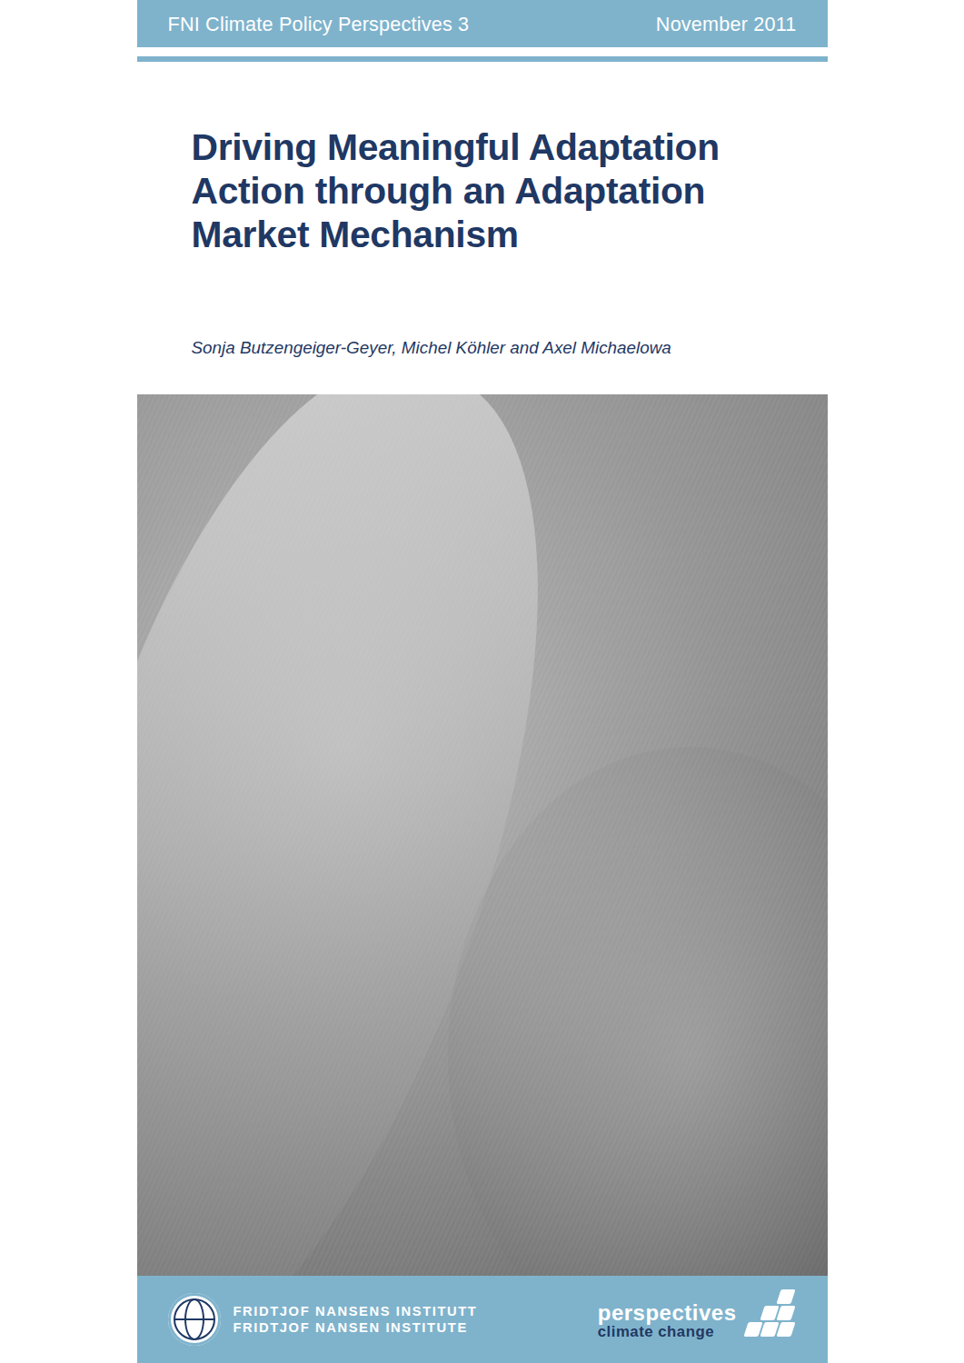FNI Climate Policy Perspectives 3 November 2011
Driving Meaningful Adaptation Action through an Adaptation Market Mechanism
Sonja Butzengeiger-Geyer, Michel Köhler and Axel Michaelowa
Aerial view of a flooded river delta with boats and submerged fields.
Fridtjof Nansens Institutt
Fridtjof Nansen Institute
perspectives climate change